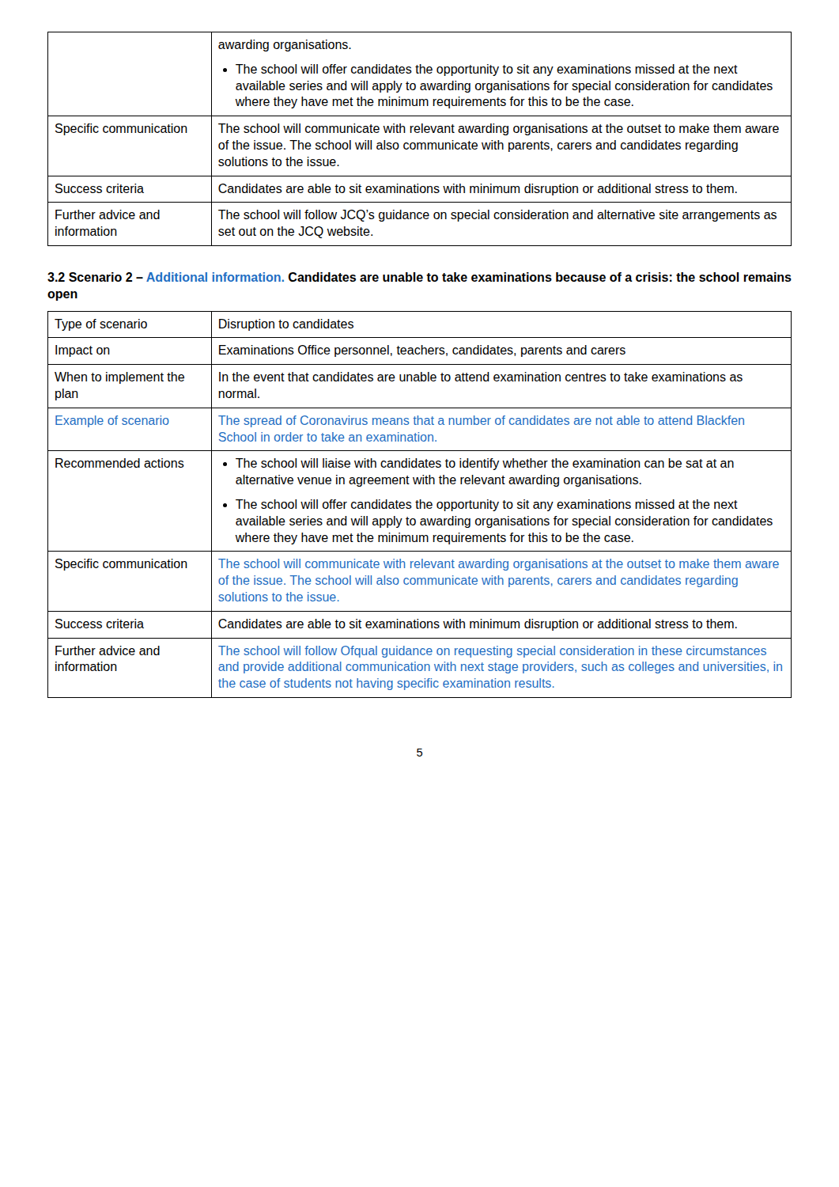| | awarding organisations. The school will offer candidates the opportunity to sit any examinations missed at the next available series and will apply to awarding organisations for special consideration for candidates where they have met the minimum requirements for this to be the case. |
| Specific communication | The school will communicate with relevant awarding organisations at the outset to make them aware of the issue. The school will also communicate with parents, carers and candidates regarding solutions to the issue. |
| Success criteria | Candidates are able to sit examinations with minimum disruption or additional stress to them. |
| Further advice and information | The school will follow JCQ’s guidance on special consideration and alternative site arrangements as set out on the JCQ website. |
3.2 Scenario 2 – Additional information. Candidates are unable to take examinations because of a crisis: the school remains open
| Type of scenario | Disruption to candidates |
| Impact on | Examinations Office personnel, teachers, candidates, parents and carers |
| When to implement the plan | In the event that candidates are unable to attend examination centres to take examinations as normal. |
| Example of scenario | The spread of Coronavirus means that a number of candidates are not able to attend Blackfen School in order to take an examination. |
| Recommended actions | The school will liaise with candidates to identify whether the examination can be sat at an alternative venue in agreement with the relevant awarding organisations. The school will offer candidates the opportunity to sit any examinations missed at the next available series and will apply to awarding organisations for special consideration for candidates where they have met the minimum requirements for this to be the case. |
| Specific communication | The school will communicate with relevant awarding organisations at the outset to make them aware of the issue. The school will also communicate with parents, carers and candidates regarding solutions to the issue. |
| Success criteria | Candidates are able to sit examinations with minimum disruption or additional stress to them. |
| Further advice and information | The school will follow Ofqual guidance on requesting special consideration in these circumstances and provide additional communication with next stage providers, such as colleges and universities, in the case of students not having specific examination results. |
5